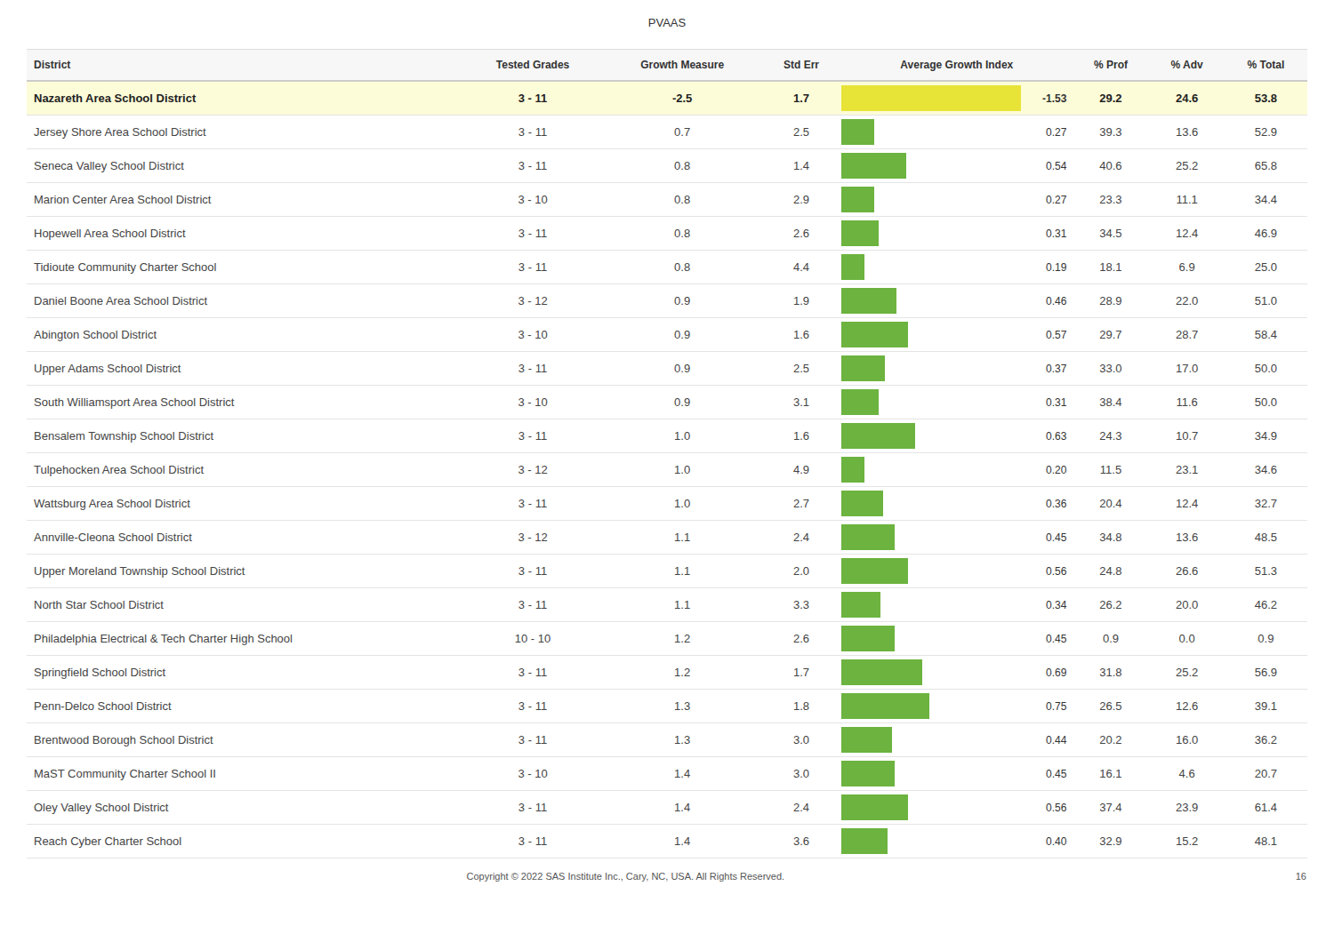PVAAS
| District | Tested Grades | Growth Measure | Std Err | Average Growth Index | % Prof | % Adv | % Total |
| --- | --- | --- | --- | --- | --- | --- | --- |
| Nazareth Area School District | 3 - 11 | -2.5 | 1.7 | -1.53 | 29.2 | 24.6 | 53.8 |
| Jersey Shore Area School District | 3 - 11 | 0.7 | 2.5 | 0.27 | 39.3 | 13.6 | 52.9 |
| Seneca Valley School District | 3 - 11 | 0.8 | 1.4 | 0.54 | 40.6 | 25.2 | 65.8 |
| Marion Center Area School District | 3 - 10 | 0.8 | 2.9 | 0.27 | 23.3 | 11.1 | 34.4 |
| Hopewell Area School District | 3 - 11 | 0.8 | 2.6 | 0.31 | 34.5 | 12.4 | 46.9 |
| Tidioute Community Charter School | 3 - 11 | 0.8 | 4.4 | 0.19 | 18.1 | 6.9 | 25.0 |
| Daniel Boone Area School District | 3 - 12 | 0.9 | 1.9 | 0.46 | 28.9 | 22.0 | 51.0 |
| Abington School District | 3 - 10 | 0.9 | 1.6 | 0.57 | 29.7 | 28.7 | 58.4 |
| Upper Adams School District | 3 - 11 | 0.9 | 2.5 | 0.37 | 33.0 | 17.0 | 50.0 |
| South Williamsport Area School District | 3 - 10 | 0.9 | 3.1 | 0.31 | 38.4 | 11.6 | 50.0 |
| Bensalem Township School District | 3 - 11 | 1.0 | 1.6 | 0.63 | 24.3 | 10.7 | 34.9 |
| Tulpehocken Area School District | 3 - 12 | 1.0 | 4.9 | 0.20 | 11.5 | 23.1 | 34.6 |
| Wattsburg Area School District | 3 - 11 | 1.0 | 2.7 | 0.36 | 20.4 | 12.4 | 32.7 |
| Annville-Cleona School District | 3 - 12 | 1.1 | 2.4 | 0.45 | 34.8 | 13.6 | 48.5 |
| Upper Moreland Township School District | 3 - 11 | 1.1 | 2.0 | 0.56 | 24.8 | 26.6 | 51.3 |
| North Star School District | 3 - 11 | 1.1 | 3.3 | 0.34 | 26.2 | 20.0 | 46.2 |
| Philadelphia Electrical & Tech Charter High School | 10 - 10 | 1.2 | 2.6 | 0.45 | 0.9 | 0.0 | 0.9 |
| Springfield School District | 3 - 11 | 1.2 | 1.7 | 0.69 | 31.8 | 25.2 | 56.9 |
| Penn-Delco School District | 3 - 11 | 1.3 | 1.8 | 0.75 | 26.5 | 12.6 | 39.1 |
| Brentwood Borough School District | 3 - 11 | 1.3 | 3.0 | 0.44 | 20.2 | 16.0 | 36.2 |
| MaST Community Charter School II | 3 - 10 | 1.4 | 3.0 | 0.45 | 16.1 | 4.6 | 20.7 |
| Oley Valley School District | 3 - 11 | 1.4 | 2.4 | 0.56 | 37.4 | 23.9 | 61.4 |
| Reach Cyber Charter School | 3 - 11 | 1.4 | 3.6 | 0.40 | 32.9 | 15.2 | 48.1 |
| Copyright © 2022 SAS Institute Inc., Cary, NC, USA. All Rights Reserved. | 16 |